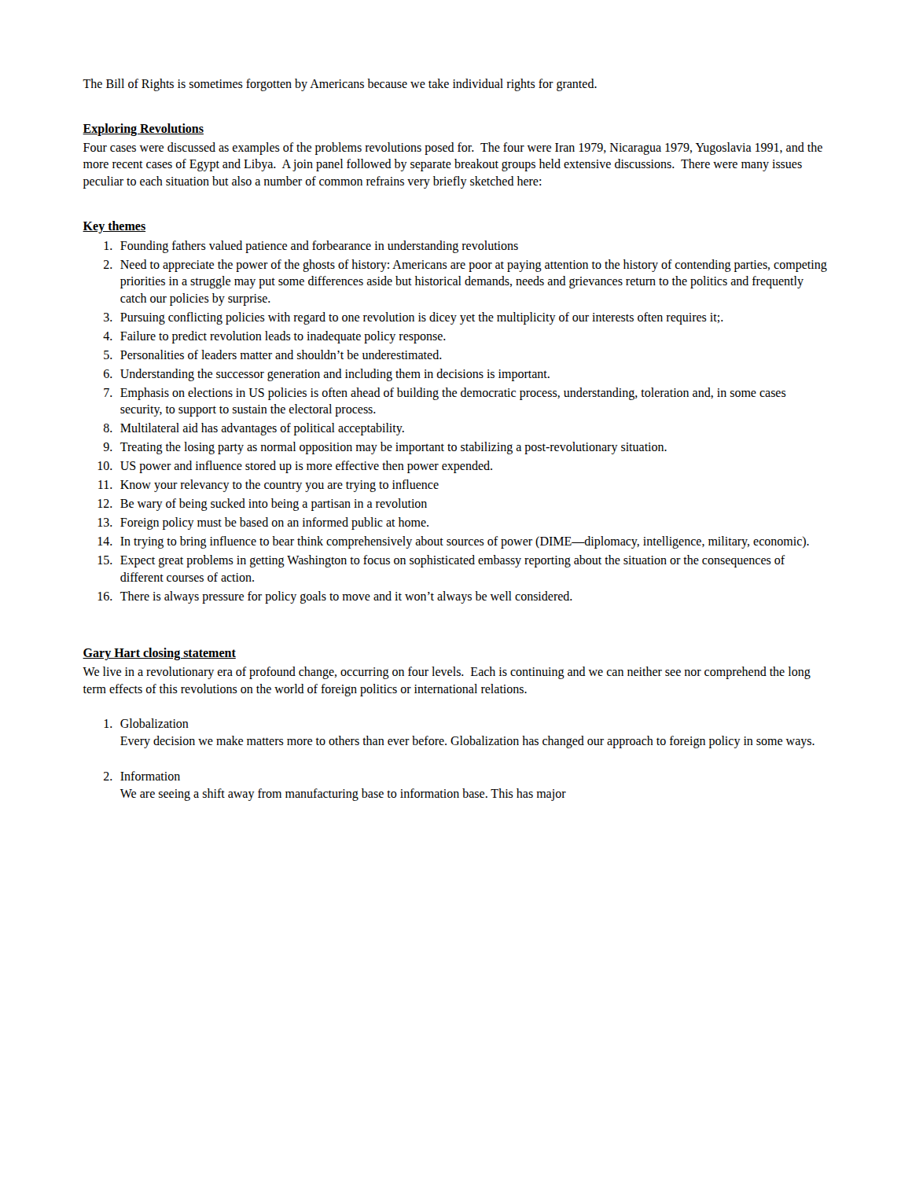The Bill of Rights is sometimes forgotten by Americans because we take individual rights for granted.
Exploring Revolutions
Four cases were discussed as examples of the problems revolutions posed for. The four were Iran 1979, Nicaragua 1979, Yugoslavia 1991, and the more recent cases of Egypt and Libya. A join panel followed by separate breakout groups held extensive discussions. There were many issues peculiar to each situation but also a number of common refrains very briefly sketched here:
Key themes
Founding fathers valued patience and forbearance in understanding revolutions
Need to appreciate the power of the ghosts of history: Americans are poor at paying attention to the history of contending parties, competing priorities in a struggle may put some differences aside but historical demands, needs and grievances return to the politics and frequently catch our policies by surprise.
Pursuing conflicting policies with regard to one revolution is dicey yet the multiplicity of our interests often requires it;.
Failure to predict revolution leads to inadequate policy response.
Personalities of leaders matter and shouldn’t be underestimated.
Understanding the successor generation and including them in decisions is important.
Emphasis on elections in US policies is often ahead of building the democratic process, understanding, toleration and, in some cases security, to support to sustain the electoral process.
Multilateral aid has advantages of political acceptability.
Treating the losing party as normal opposition may be important to stabilizing a post-revolutionary situation.
US power and influence stored up is more effective then power expended.
Know your relevancy to the country you are trying to influence
Be wary of being sucked into being a partisan in a revolution
Foreign policy must be based on an informed public at home.
In trying to bring influence to bear think comprehensively about sources of power (DIME—diplomacy, intelligence, military, economic).
Expect great problems in getting Washington to focus on sophisticated embassy reporting about the situation or the consequences of different courses of action.
There is always pressure for policy goals to move and it won’t always be well considered.
Gary Hart closing statement
We live in a revolutionary era of profound change, occurring on four levels. Each is continuing and we can neither see nor comprehend the long term effects of this revolutions on the world of foreign politics or international relations.
Globalization
Every decision we make matters more to others than ever before. Globalization has changed our approach to foreign policy in some ways.
Information
We are seeing a shift away from manufacturing base to information base. This has major